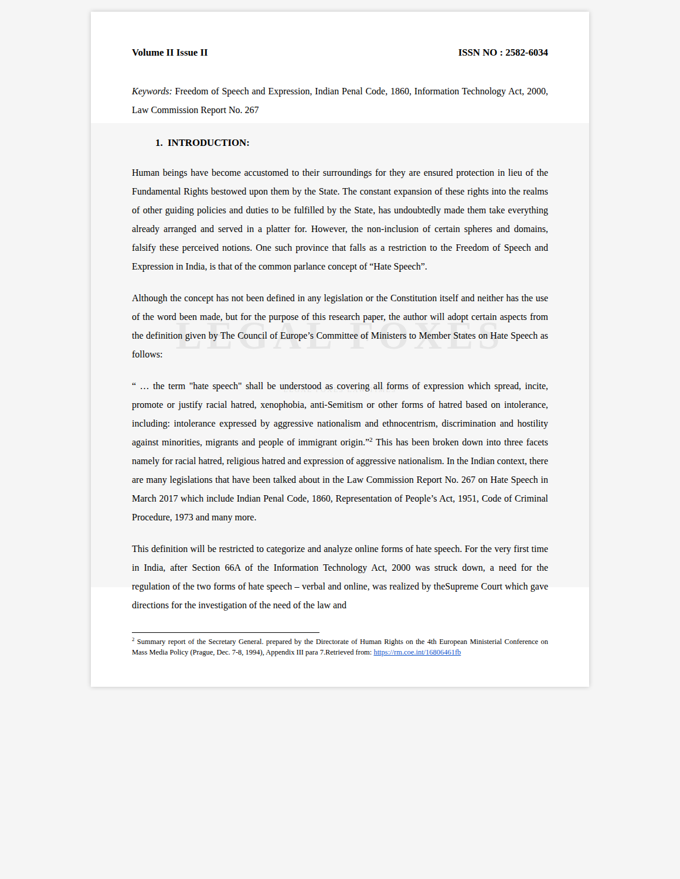LEGAL FOXES
LEGAL FOXES LAW TIMES
Volume II Issue II ISSN NO : 2582-6034
Keywords: Freedom of Speech and Expression, Indian Penal Code, 1860, Information Technology Act, 2000, Law Commission Report No. 267
1. INTRODUCTION:
Human beings have become accustomed to their surroundings for they are ensured protection in lieu of the Fundamental Rights bestowed upon them by the State. The constant expansion of these rights into the realms of other guiding policies and duties to be fulfilled by the State, has undoubtedly made them take everything already arranged and served in a platter for. However, the non-inclusion of certain spheres and domains, falsify these perceived notions. One such province that falls as a restriction to the Freedom of Speech and Expression in India, is that of the common parlance concept of “Hate Speech”.
Although the concept has not been defined in any legislation or the Constitution itself and neither has the use of the word been made, but for the purpose of this research paper, the author will adopt certain aspects from the definition given by The Council of Europe’s Committee of Ministers to Member States on Hate Speech as follows:
“ … the term "hate speech" shall be understood as covering all forms of expression which spread, incite, promote or justify racial hatred, xenophobia, anti-Semitism or other forms of hatred based on intolerance, including: intolerance expressed by aggressive nationalism and ethnocentrism, discrimination and hostility against minorities, migrants and people of immigrant origin.”2 This has been broken down into three facets namely for racial hatred, religious hatred and expression of aggressive nationalism. In the Indian context, there are many legislations that have been talked about in the Law Commission Report No. 267 on Hate Speech in March 2017 which include Indian Penal Code, 1860, Representation of People’s Act, 1951, Code of Criminal Procedure, 1973 and many more.
This definition will be restricted to categorize and analyze online forms of hate speech. For the very first time in India, after Section 66A of the Information Technology Act, 2000 was struck down, a need for the regulation of the two forms of hate speech – verbal and online, was realized by theSupreme Court which gave directions for the investigation of the need of the law and
2 Summary report of the Secretary General. prepared by the Directorate of Human Rights on the 4th European Ministerial Conference on Mass Media Policy (Prague, Dec. 7-8, 1994), Appendix III para 7.Retrieved from: https://rm.coe.int/16806461fb